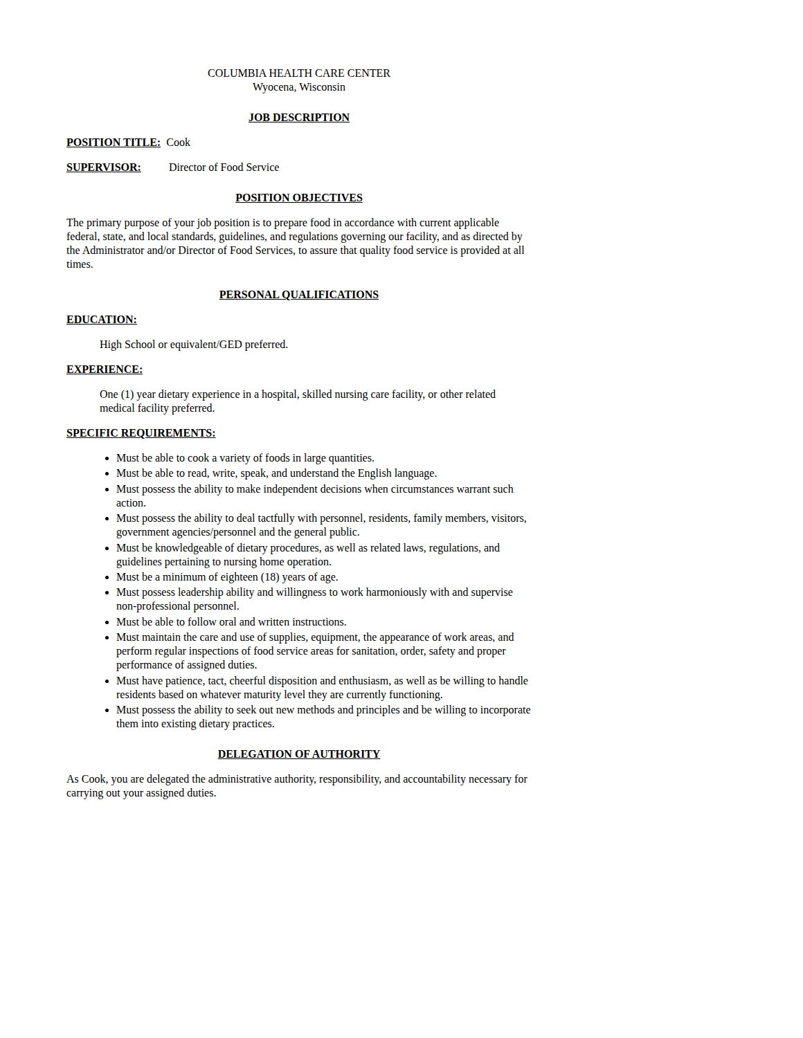COLUMBIA HEALTH CARE CENTER
Wyocena, Wisconsin
JOB DESCRIPTION
POSITION TITLE: Cook
SUPERVISOR: Director of Food Service
POSITION OBJECTIVES
The primary purpose of your job position is to prepare food in accordance with current applicable federal, state, and local standards, guidelines, and regulations governing our facility, and as directed by the Administrator and/or Director of Food Services, to assure that quality food service is provided at all times.
PERSONAL QUALIFICATIONS
EDUCATION:
High School or equivalent/GED preferred.
EXPERIENCE:
One (1) year dietary experience in a hospital, skilled nursing care facility, or other related medical facility preferred.
SPECIFIC REQUIREMENTS:
Must be able to cook a variety of foods in large quantities.
Must be able to read, write, speak, and understand the English language.
Must possess the ability to make independent decisions when circumstances warrant such action.
Must possess the ability to deal tactfully with personnel, residents, family members, visitors, government agencies/personnel and the general public.
Must be knowledgeable of dietary procedures, as well as related laws, regulations, and guidelines pertaining to nursing home operation.
Must be a minimum of eighteen (18) years of age.
Must possess leadership ability and willingness to work harmoniously with and supervise non-professional personnel.
Must be able to follow oral and written instructions.
Must maintain the care and use of supplies, equipment, the appearance of work areas, and perform regular inspections of food service areas for sanitation, order, safety and proper performance of assigned duties.
Must have patience, tact, cheerful disposition and enthusiasm, as well as be willing to handle residents based on whatever maturity level they are currently functioning.
Must possess the ability to seek out new methods and principles and be willing to incorporate them into existing dietary practices.
DELEGATION OF AUTHORITY
As Cook, you are delegated the administrative authority, responsibility, and accountability necessary for carrying out your assigned duties.